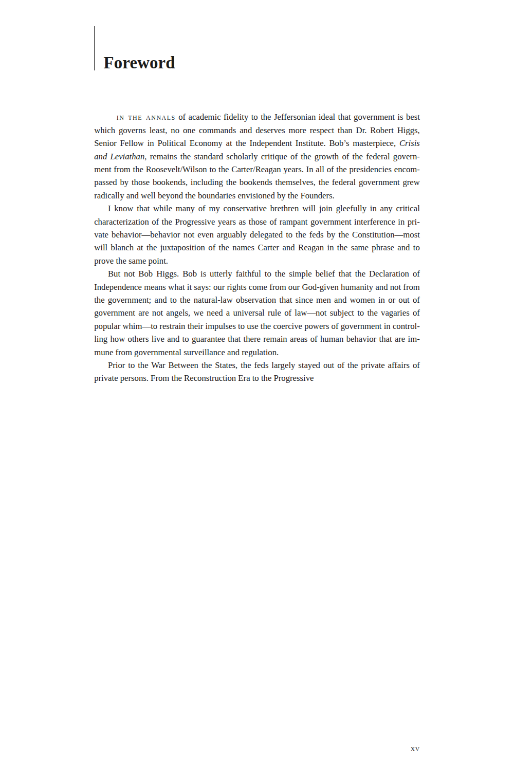Foreword
in the annals of academic fidelity to the Jeffersonian ideal that government is best which governs least, no one commands and deserves more respect than Dr. Robert Higgs, Senior Fellow in Political Economy at the Independent Institute. Bob’s masterpiece, Crisis and Leviathan, remains the standard scholarly critique of the growth of the federal government from the Roosevelt/Wilson to the Carter/Reagan years. In all of the presidencies encompassed by those bookends, including the bookends themselves, the federal government grew radically and well beyond the boundaries envisioned by the Founders.
I know that while many of my conservative brethren will join gleefully in any critical characterization of the Progressive years as those of rampant government interference in private behavior—behavior not even arguably delegated to the feds by the Constitution—most will blanch at the juxtaposition of the names Carter and Reagan in the same phrase and to prove the same point.
But not Bob Higgs. Bob is utterly faithful to the simple belief that the Declaration of Independence means what it says: our rights come from our God-given humanity and not from the government; and to the natural-law observation that since men and women in or out of government are not angels, we need a universal rule of law—not subject to the vagaries of popular whim—to restrain their impulses to use the coercive powers of government in controlling how others live and to guarantee that there remain areas of human behavior that are immune from governmental surveillance and regulation.
Prior to the War Between the States, the feds largely stayed out of the private affairs of private persons. From the Reconstruction Era to the Progressive
xv